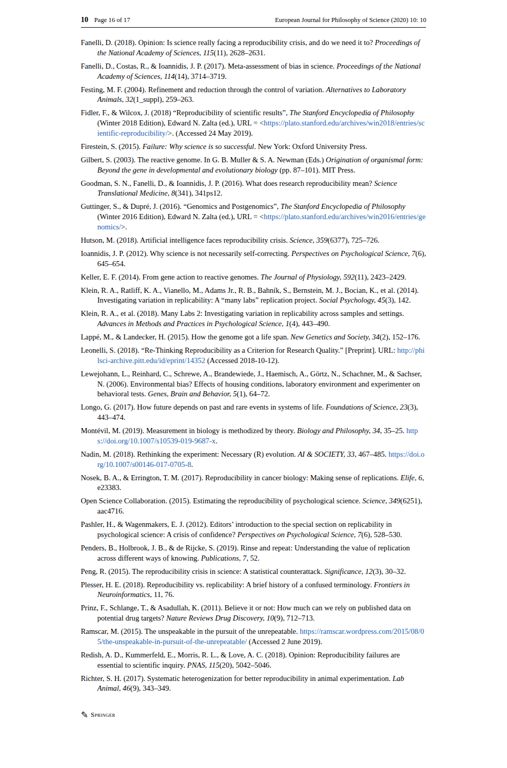10 Page 16 of 17
European Journal for Philosophy of Science (2020) 10: 10
Fanelli, D. (2018). Opinion: Is science really facing a reproducibility crisis, and do we need it to? Proceedings of the National Academy of Sciences, 115(11), 2628–2631.
Fanelli, D., Costas, R., & Ioannidis, J. P. (2017). Meta-assessment of bias in science. Proceedings of the National Academy of Sciences, 114(14), 3714–3719.
Festing, M. F. (2004). Refinement and reduction through the control of variation. Alternatives to Laboratory Animals, 32(1_suppl), 259–263.
Fidler, F., & Wilcox, J. (2018) “Reproducibility of scientific results”, The Stanford Encyclopedia of Philosophy (Winter 2018 Edition), Edward N. Zalta (ed.), URL = <https://plato.stanford.edu/archives/win2018/entries/scientific-reproducibility/>. (Accessed 24 May 2019).
Firestein, S. (2015). Failure: Why science is so successful. New York: Oxford University Press.
Gilbert, S. (2003). The reactive genome. In G. B. Muller & S. A. Newman (Eds.) Origination of organismal form: Beyond the gene in developmental and evolutionary biology (pp. 87–101). MIT Press.
Goodman, S. N., Fanelli, D., & Ioannidis, J. P. (2016). What does research reproducibility mean? Science Translational Medicine, 8(341), 341ps12.
Guttinger, S., & Dupré, J. (2016). “Genomics and Postgenomics”, The Stanford Encyclopedia of Philosophy (Winter 2016 Edition), Edward N. Zalta (ed.), URL = <https://plato.stanford.edu/archives/win2016/entries/genomics/>.
Hutson, M. (2018). Artificial intelligence faces reproducibility crisis. Science, 359(6377), 725–726.
Ioannidis, J. P. (2012). Why science is not necessarily self-correcting. Perspectives on Psychological Science, 7(6), 645–654.
Keller, E. F. (2014). From gene action to reactive genomes. The Journal of Physiology, 592(11), 2423–2429.
Klein, R. A., Ratliff, K. A., Vianello, M., Adams Jr., R. B., Bahník, S., Bernstein, M. J., Bocian, K., et al. (2014). Investigating variation in replicability: A “many labs” replication project. Social Psychology, 45(3), 142.
Klein, R. A., et al. (2018). Many Labs 2: Investigating variation in replicability across samples and settings. Advances in Methods and Practices in Psychological Science, 1(4), 443–490.
Lappé, M., & Landecker, H. (2015). How the genome got a life span. New Genetics and Society, 34(2), 152–176.
Leonelli, S. (2018). “Re-Thinking Reproducibility as a Criterion for Research Quality.” [Preprint]. URL: http://philsci-archive.pitt.edu/id/eprint/14352 (Accessed 2018-10-12).
Lewejohann, L., Reinhard, C., Schrewe, A., Brandewiede, J., Haemisch, A., Görtz, N., Schachner, M., & Sachser, N. (2006). Environmental bias? Effects of housing conditions, laboratory environment and experimenter on behavioral tests. Genes, Brain and Behavior, 5(1), 64–72.
Longo, G. (2017). How future depends on past and rare events in systems of life. Foundations of Science, 23(3), 443–474.
Montévil, M. (2019). Measurement in biology is methodized by theory. Biology and Philosophy, 34, 35–25. https://doi.org/10.1007/s10539-019-9687-x.
Nadin, M. (2018). Rethinking the experiment: Necessary (R) evolution. AI & SOCIETY, 33, 467–485. https://doi.org/10.1007/s00146-017-0705-8.
Nosek, B. A., & Errington, T. M. (2017). Reproducibility in cancer biology: Making sense of replications. Elife, 6, e23383.
Open Science Collaboration. (2015). Estimating the reproducibility of psychological science. Science, 349(6251), aac4716.
Pashler, H., & Wagenmakers, E. J. (2012). Editors’ introduction to the special section on replicability in psychological science: A crisis of confidence? Perspectives on Psychological Science, 7(6), 528–530.
Penders, B., Holbrook, J. B., & de Rijcke, S. (2019). Rinse and repeat: Understanding the value of replication across different ways of knowing. Publications, 7, 52.
Peng, R. (2015). The reproducibility crisis in science: A statistical counterattack. Significance, 12(3), 30–32.
Plesser, H. E. (2018). Reproducibility vs. replicability: A brief history of a confused terminology. Frontiers in Neuroinformatics, 11, 76.
Prinz, F., Schlange, T., & Asadullah, K. (2011). Believe it or not: How much can we rely on published data on potential drug targets? Nature Reviews Drug Discovery, 10(9), 712–713.
Ramscar, M. (2015). The unspeakable in the pursuit of the unrepeatable. https://ramscar.wordpress.com/2015/08/05/the-unspeakable-in-pursuit-of-the-unrepeatable/ (Accessed 2 June 2019).
Redish, A. D., Kummerfeld, E., Morris, R. L., & Love, A. C. (2018). Opinion: Reproducibility failures are essential to scientific inquiry. PNAS, 115(20), 5042–5046.
Richter, S. H. (2017). Systematic heterogenization for better reproducibility in animal experimentation. Lab Animal, 46(9), 343–349.
✎ Springer